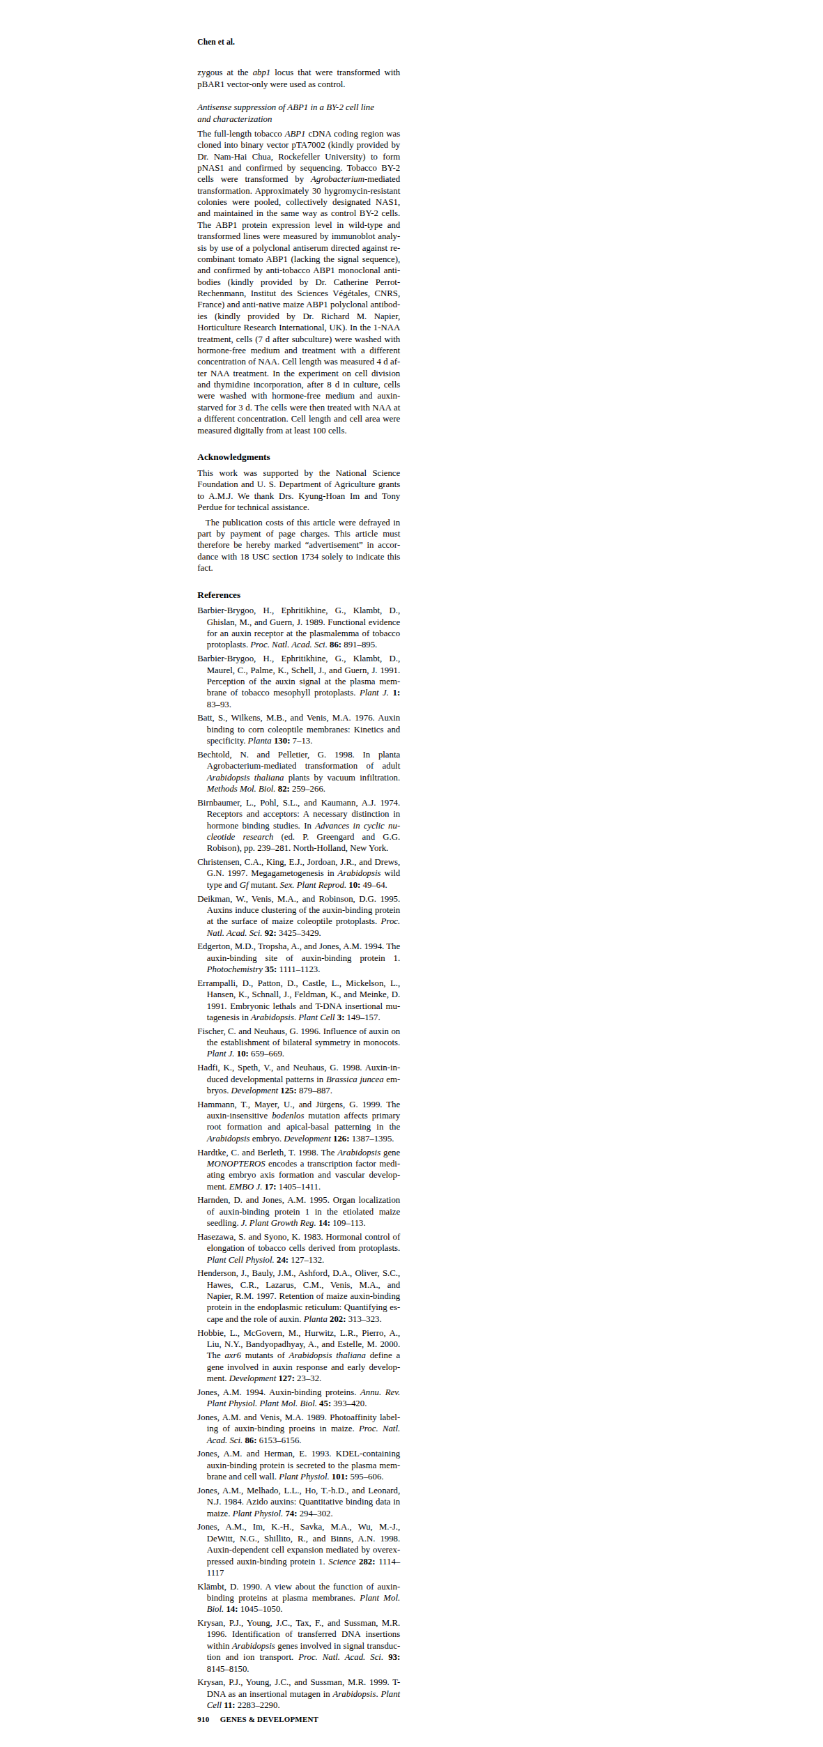Chen et al.
zygous at the abp1 locus that were transformed with pBAR1 vector-only were used as control.
Antisense suppression of ABP1 in a BY-2 cell line
and characterization
The full-length tobacco ABP1 cDNA coding region was cloned into binary vector pTA7002 (kindly provided by Dr. Nam-Hai Chua, Rockefeller University) to form pNAS1 and confirmed by sequencing. Tobacco BY-2 cells were transformed by Agrobacterium-mediated transformation. Approximately 30 hygromycin-resistant colonies were pooled, collectively designated NAS1, and maintained in the same way as control BY-2 cells. The ABP1 protein expression level in wild-type and transformed lines were measured by immunoblot analysis by use of a polyclonal antiserum directed against recombinant tomato ABP1 (lacking the signal sequence), and confirmed by anti-tobacco ABP1 monoclonal antibodies (kindly provided by Dr. Catherine Perrot-Rechenmann, Institut des Sciences Végétales, CNRS, France) and anti-native maize ABP1 polyclonal antibodies (kindly provided by Dr. Richard M. Napier, Horticulture Research International, UK). In the 1-NAA treatment, cells (7 d after subculture) were washed with hormone-free medium and treatment with a different concentration of NAA. Cell length was measured 4 d after NAA treatment. In the experiment on cell division and thymidine incorporation, after 8 d in culture, cells were washed with hormone-free medium and auxin-starved for 3 d. The cells were then treated with NAA at a different concentration. Cell length and cell area were measured digitally from at least 100 cells.
Acknowledgments
This work was supported by the National Science Foundation and U. S. Department of Agriculture grants to A.M.J. We thank Drs. Kyung-Hoan Im and Tony Perdue for technical assistance.
The publication costs of this article were defrayed in part by payment of page charges. This article must therefore be hereby marked “advertisement” in accordance with 18 USC section 1734 solely to indicate this fact.
References
Barbier-Brygoo, H., Ephritikhine, G., Klambt, D., Ghislan, M., and Guern, J. 1989. Functional evidence for an auxin receptor at the plasmalemma of tobacco protoplasts. Proc. Natl. Acad. Sci. 86: 891–895.
Barbier-Brygoo, H., Ephritikhine, G., Klambt, D., Maurel, C., Palme, K., Schell, J., and Guern, J. 1991. Perception of the auxin signal at the plasma membrane of tobacco mesophyll protoplasts. Plant J. 1: 83–93.
Batt, S., Wilkens, M.B., and Venis, M.A. 1976. Auxin binding to corn coleoptile membranes: Kinetics and specificity. Planta 130: 7–13.
Bechtold, N. and Pelletier, G. 1998. In planta Agrobacterium-mediated transformation of adult Arabidopsis thaliana plants by vacuum infiltration. Methods Mol. Biol. 82: 259–266.
Birnbaumer, L., Pohl, S.L., and Kaumann, A.J. 1974. Receptors and acceptors: A necessary distinction in hormone binding studies. In Advances in cyclic nucleotide research (ed. P. Greengard and G.G. Robison), pp. 239–281. North-Holland, New York.
Christensen, C.A., King, E.J., Jordoan, J.R., and Drews, G.N. 1997. Megagametogenesis in Arabidopsis wild type and Gf mutant. Sex. Plant Reprod. 10: 49–64.
Deikman, W., Venis, M.A., and Robinson, D.G. 1995. Auxins induce clustering of the auxin-binding protein at the surface of maize coleoptile protoplasts. Proc. Natl. Acad. Sci. 92: 3425–3429.
Edgerton, M.D., Tropsha, A., and Jones, A.M. 1994. The auxin-binding site of auxin-binding protein 1. Photochemistry 35: 1111–1123.
Errampalli, D., Patton, D., Castle, L., Mickelson, L., Hansen, K., Schnall, J., Feldman, K., and Meinke, D. 1991. Embryonic lethals and T-DNA insertional mutagenesis in Arabidopsis. Plant Cell 3: 149–157.
Fischer, C. and Neuhaus, G. 1996. Influence of auxin on the establishment of bilateral symmetry in monocots. Plant J. 10: 659–669.
Hadfi, K., Speth, V., and Neuhaus, G. 1998. Auxin-induced developmental patterns in Brassica juncea embryos. Development 125: 879–887.
Hammann, T., Mayer, U., and Jürgens, G. 1999. The auxin-insensitive bodenlos mutation affects primary root formation and apical-basal patterning in the Arabidopsis embryo. Development 126: 1387–1395.
Hardtke, C. and Berleth, T. 1998. The Arabidopsis gene MONOPTEROS encodes a transcription factor mediating embryo axis formation and vascular development. EMBO J. 17: 1405–1411.
Harnden, D. and Jones, A.M. 1995. Organ localization of auxin-binding protein 1 in the etiolated maize seedling. J. Plant Growth Reg. 14: 109–113.
Hasezawa, S. and Syono, K. 1983. Hormonal control of elongation of tobacco cells derived from protoplasts. Plant Cell Physiol. 24: 127–132.
Henderson, J., Bauly, J.M., Ashford, D.A., Oliver, S.C., Hawes, C.R., Lazarus, C.M., Venis, M.A., and Napier, R.M. 1997. Retention of maize auxin-binding protein in the endoplasmic reticulum: Quantifying escape and the role of auxin. Planta 202: 313–323.
Hobbie, L., McGovern, M., Hurwitz, L.R., Pierro, A., Liu, N.Y., Bandyopadhyay, A., and Estelle, M. 2000. The axr6 mutants of Arabidopsis thaliana define a gene involved in auxin response and early development. Development 127: 23–32.
Jones, A.M. 1994. Auxin-binding proteins. Annu. Rev. Plant Physiol. Plant Mol. Biol. 45: 393–420.
Jones, A.M. and Venis, M.A. 1989. Photoaffinity labeling of auxin-binding proeins in maize. Proc. Natl. Acad. Sci. 86: 6153–6156.
Jones, A.M. and Herman, E. 1993. KDEL-containing auxin-binding protein is secreted to the plasma membrane and cell wall. Plant Physiol. 101: 595–606.
Jones, A.M., Melhado, L.L., Ho, T.-h.D., and Leonard, N.J. 1984. Azido auxins: Quantitative binding data in maize. Plant Physiol. 74: 294–302.
Jones, A.M., Im, K.-H., Savka, M.A., Wu, M.-J., DeWitt, N.G., Shillito, R., and Binns, A.N. 1998. Auxin-dependent cell expansion mediated by overexpressed auxin-binding protein 1. Science 282: 1114–1117
Klämbt, D. 1990. A view about the function of auxin-binding proteins at plasma membranes. Plant Mol. Biol. 14: 1045–1050.
Krysan, P.J., Young, J.C., Tax, F., and Sussman, M.R. 1996. Identification of transferred DNA insertions within Arabidopsis genes involved in signal transduction and ion transport. Proc. Natl. Acad. Sci. 93: 8145–8150.
Krysan, P.J., Young, J.C., and Sussman, M.R. 1999. T-DNA as an insertional mutagen in Arabidopsis. Plant Cell 11: 2283–2290.
910 GENES & DEVELOPMENT